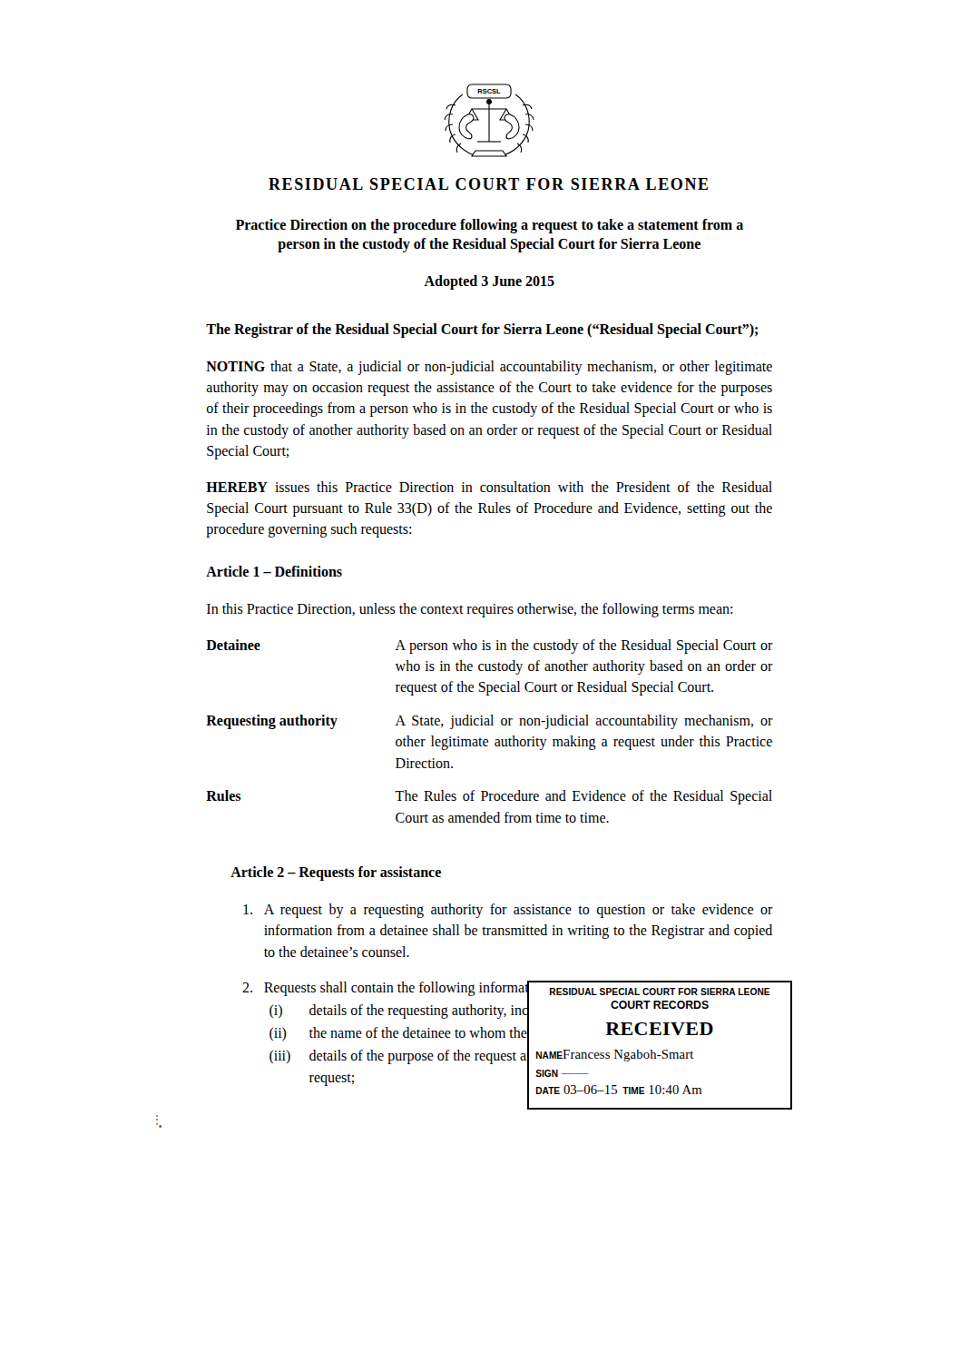RSCSL
RESIDUAL SPECIAL COURT FOR SIERRA LEONE
Practice Direction on the procedure following a request to take a statement from a person in the custody of the Residual Special Court for Sierra Leone
Adopted 3 June 2015
The Registrar of the Residual Special Court for Sierra Leone (“Residual Special Court”);
NOTING that a State, a judicial or non-judicial accountability mechanism, or other legitimate authority may on occasion request the assistance of the Court to take evidence for the purposes of their proceedings from a person who is in the custody of the Residual Special Court or who is in the custody of another authority based on an order or request of the Special Court or Residual Special Court;
HEREBY issues this Practice Direction in consultation with the President of the Residual Special Court pursuant to Rule 33(D) of the Rules of Procedure and Evidence, setting out the procedure governing such requests:
Article 1 – Definitions
In this Practice Direction, unless the context requires otherwise, the following terms mean:
| Detainee | A person who is in the custody of the Residual Special Court or who is in the custody of another authority based on an order or request of the Special Court or Residual Special Court. |
| Requesting authority | A State, judicial or non-judicial accountability mechanism, or other legitimate authority making a request under this Practice Direction. |
| Rules | The Rules of Procedure and Evidence of the Residual Special Court as amended from time to time. |
Article 2 – Requests for assistance
A request by a requesting authority for assistance to question or take evidence or information from a detainee shall be transmitted in writing to the Registrar and copied to the detainee’s counsel.
Requests shall contain the following information:
(i) details of the requesting authority, including their legal basis;
(ii) the name of the detainee to whom the request relates;
(iii) details of the purpose of the request and a summary of the reasons for the request;
RESIDUAL SPECIAL COURT FOR SIERRA LEONE
COURT RECORDS
RECEIVED
NAME Francess Ngaboh-Smart
SIGN ——
DATE 03–06–15 TIME 10:40 Am
⋮
•